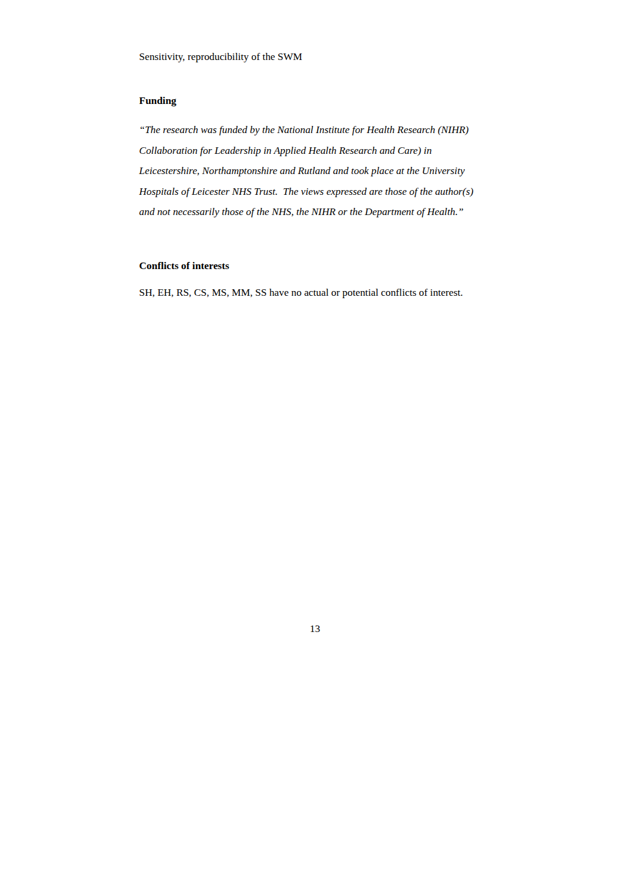Sensitivity, reproducibility of the SWM
Funding
“The research was funded by the National Institute for Health Research (NIHR) Collaboration for Leadership in Applied Health Research and Care) in Leicestershire, Northamptonshire and Rutland and took place at the University Hospitals of Leicester NHS Trust. The views expressed are those of the author(s) and not necessarily those of the NHS, the NIHR or the Department of Health.”
Conflicts of interests
SH, EH, RS, CS, MS, MM, SS have no actual or potential conflicts of interest.
13